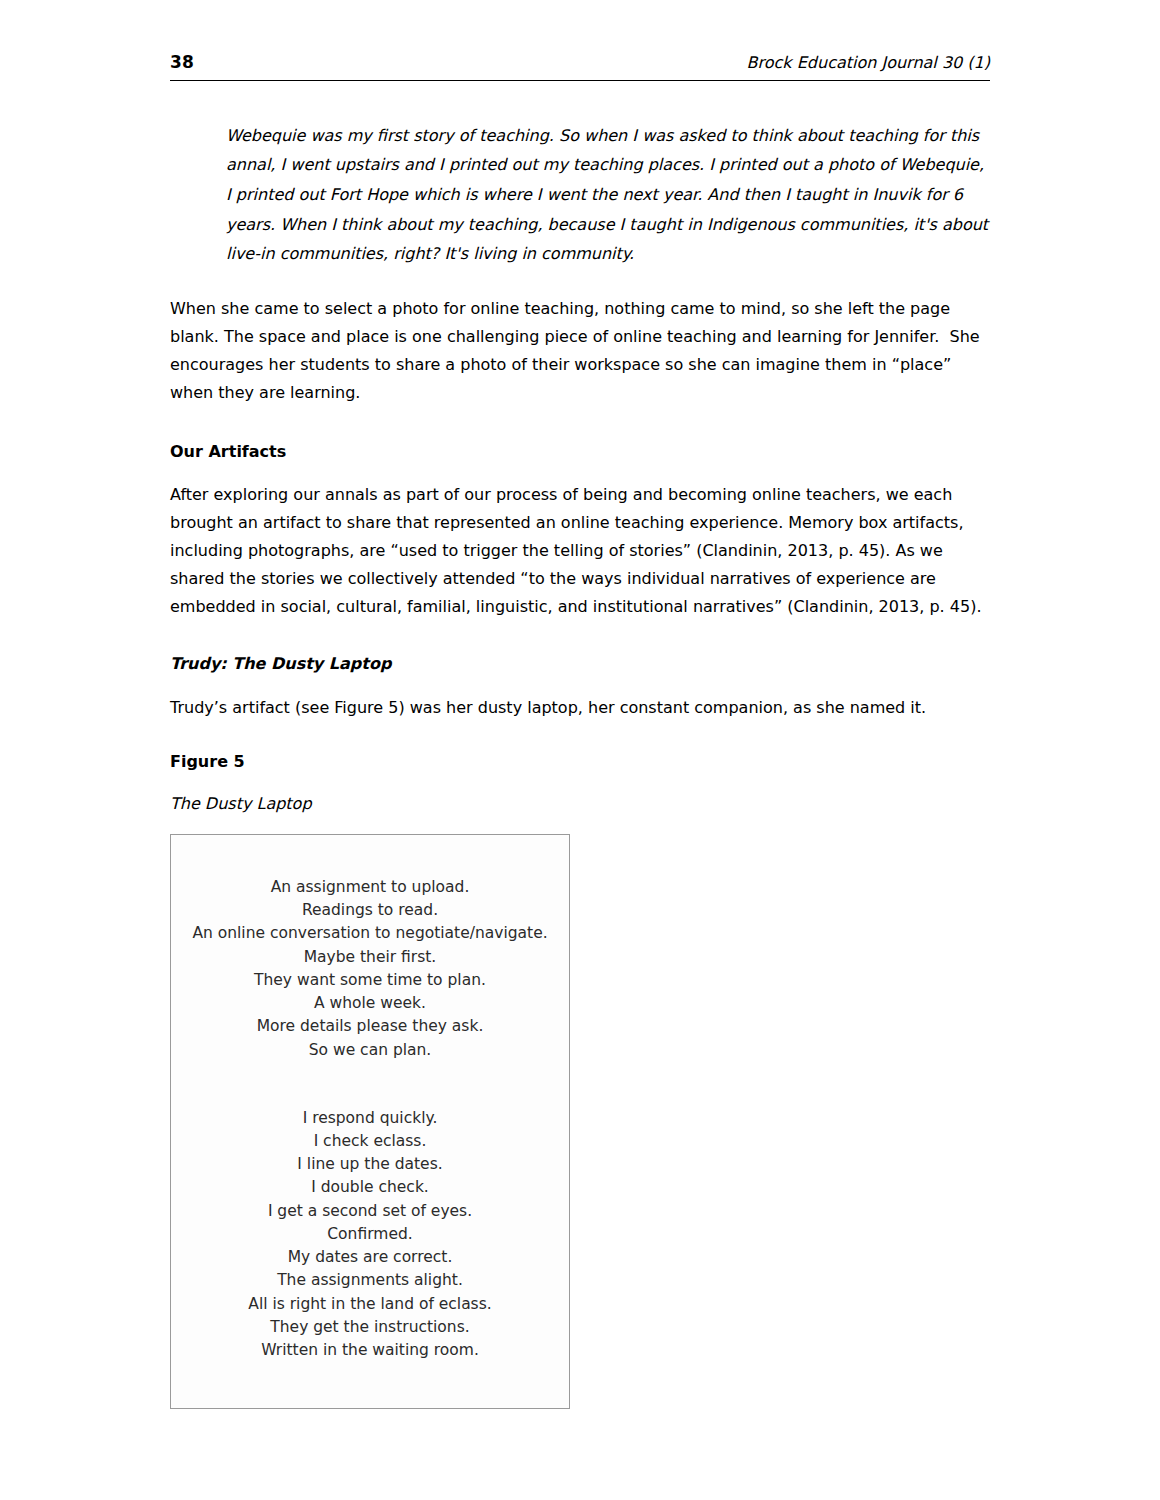38 Brock Education Journal 30 (1)
Webequie was my first story of teaching. So when I was asked to think about teaching for this annal, I went upstairs and I printed out my teaching places. I printed out a photo of Webequie, I printed out Fort Hope which is where I went the next year. And then I taught in Inuvik for 6 years. When I think about my teaching, because I taught in Indigenous communities, it's about live-in communities, right? It's living in community.
When she came to select a photo for online teaching, nothing came to mind, so she left the page blank. The space and place is one challenging piece of online teaching and learning for Jennifer. She encourages her students to share a photo of their workspace so she can imagine them in “place” when they are learning.
Our Artifacts
After exploring our annals as part of our process of being and becoming online teachers, we each brought an artifact to share that represented an online teaching experience. Memory box artifacts, including photographs, are “used to trigger the telling of stories” (Clandinin, 2013, p. 45). As we shared the stories we collectively attended “to the ways individual narratives of experience are embedded in social, cultural, familial, linguistic, and institutional narratives” (Clandinin, 2013, p. 45).
Trudy: The Dusty Laptop
Trudy’s artifact (see Figure 5) was her dusty laptop, her constant companion, as she named it.
Figure 5
The Dusty Laptop
An assignment to upload. Readings to read. An online conversation to negotiate/navigate. Maybe their first. They want some time to plan. A whole week. More details please they ask. So we can plan.
I respond quickly. I check eclass. I line up the dates. I double check. I get a second set of eyes. Confirmed. My dates are correct. The assignments alight. All is right in the land of eclass. They get the instructions. Written in the waiting room.